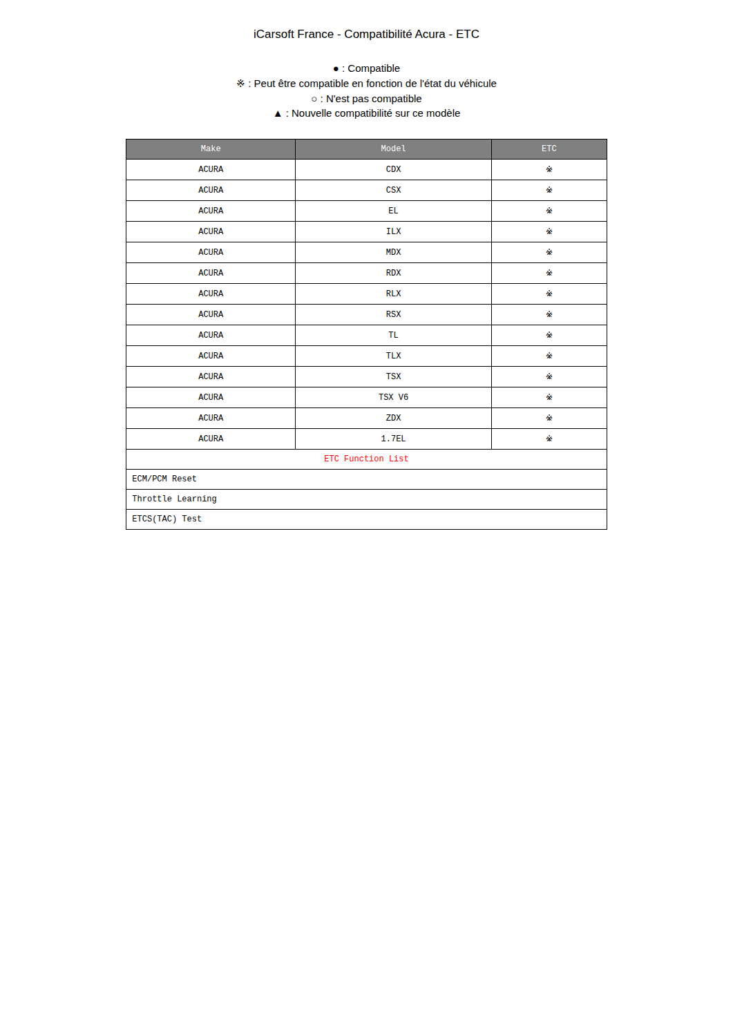iCarsoft France - Compatibilité Acura - ETC
● : Compatible
※ : Peut être compatible en fonction de l'état du véhicule
○ : N'est pas compatible
▲ : Nouvelle compatibilité sur ce modèle
| Make | Model | ETC |
| --- | --- | --- |
| ACURA | CDX | ※ |
| ACURA | CSX | ※ |
| ACURA | EL | ※ |
| ACURA | ILX | ※ |
| ACURA | MDX | ※ |
| ACURA | RDX | ※ |
| ACURA | RLX | ※ |
| ACURA | RSX | ※ |
| ACURA | TL | ※ |
| ACURA | TLX | ※ |
| ACURA | TSX | ※ |
| ACURA | TSX V6 | ※ |
| ACURA | ZDX | ※ |
| ACURA | 1.7EL | ※ |
| ETC Function List |
| ECM/PCM Reset |
| Throttle Learning |
| ETCS(TAC) Test |